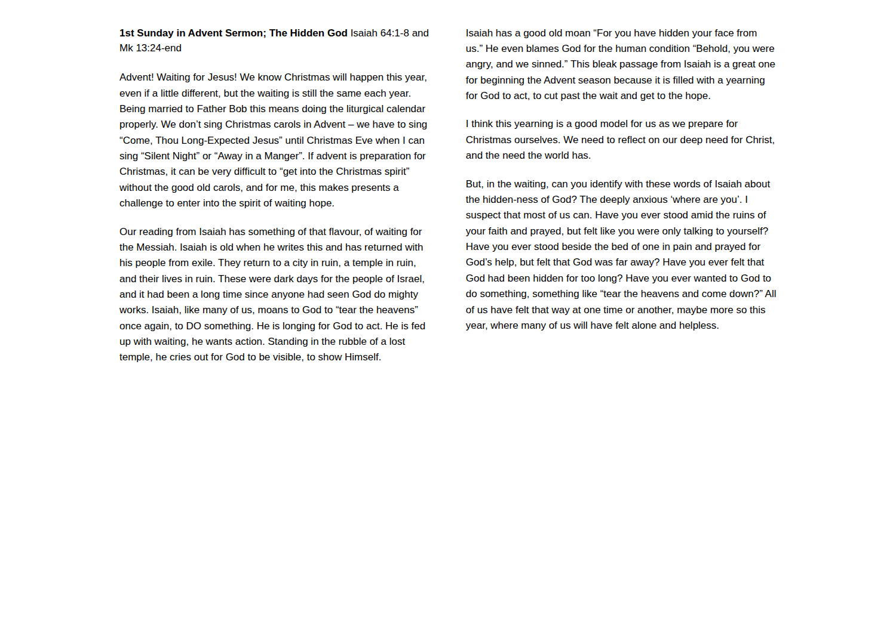1st Sunday in Advent Sermon; The Hidden God Isaiah 64:1-8 and Mk 13:24-end
Advent! Waiting for Jesus! We know Christmas will happen this year, even if a little different, but the waiting is still the same each year. Being married to Father Bob this means doing the liturgical calendar properly. We don’t sing Christmas carols in Advent – we have to sing “Come, Thou Long-Expected Jesus” until Christmas Eve when I can sing “Silent Night” or “Away in a Manger”. If advent is preparation for Christmas, it can be very difficult to “get into the Christmas spirit” without the good old carols, and for me, this makes presents a challenge to enter into the spirit of waiting hope.
Our reading from Isaiah has something of that flavour, of waiting for the Messiah. Isaiah is old when he writes this and has returned with his people from exile. They return to a city in ruin, a temple in ruin, and their lives in ruin. These were dark days for the people of Israel, and it had been a long time since anyone had seen God do mighty works. Isaiah, like many of us, moans to God to “tear the heavens” once again, to DO something. He is longing for God to act. He is fed up with waiting, he wants action. Standing in the rubble of a lost temple, he cries out for God to be visible, to show Himself.
Isaiah has a good old moan “For you have hidden your face from us.” He even blames God for the human condition “Behold, you were angry, and we sinned.” This bleak passage from Isaiah is a great one for beginning the Advent season because it is filled with a yearning for God to act, to cut past the wait and get to the hope.
I think this yearning is a good model for us as we prepare for Christmas ourselves. We need to reflect on our deep need for Christ, and the need the world has.
But, in the waiting, can you identify with these words of Isaiah about the hidden-ness of God? The deeply anxious ‘where are you’. I suspect that most of us can. Have you ever stood amid the ruins of your faith and prayed, but felt like you were only talking to yourself? Have you ever stood beside the bed of one in pain and prayed for God’s help, but felt that God was far away? Have you ever felt that God had been hidden for too long? Have you ever wanted to God to do something, something like “tear the heavens and come down?” All of us have felt that way at one time or another, maybe more so this year, where many of us will have felt alone and helpless.